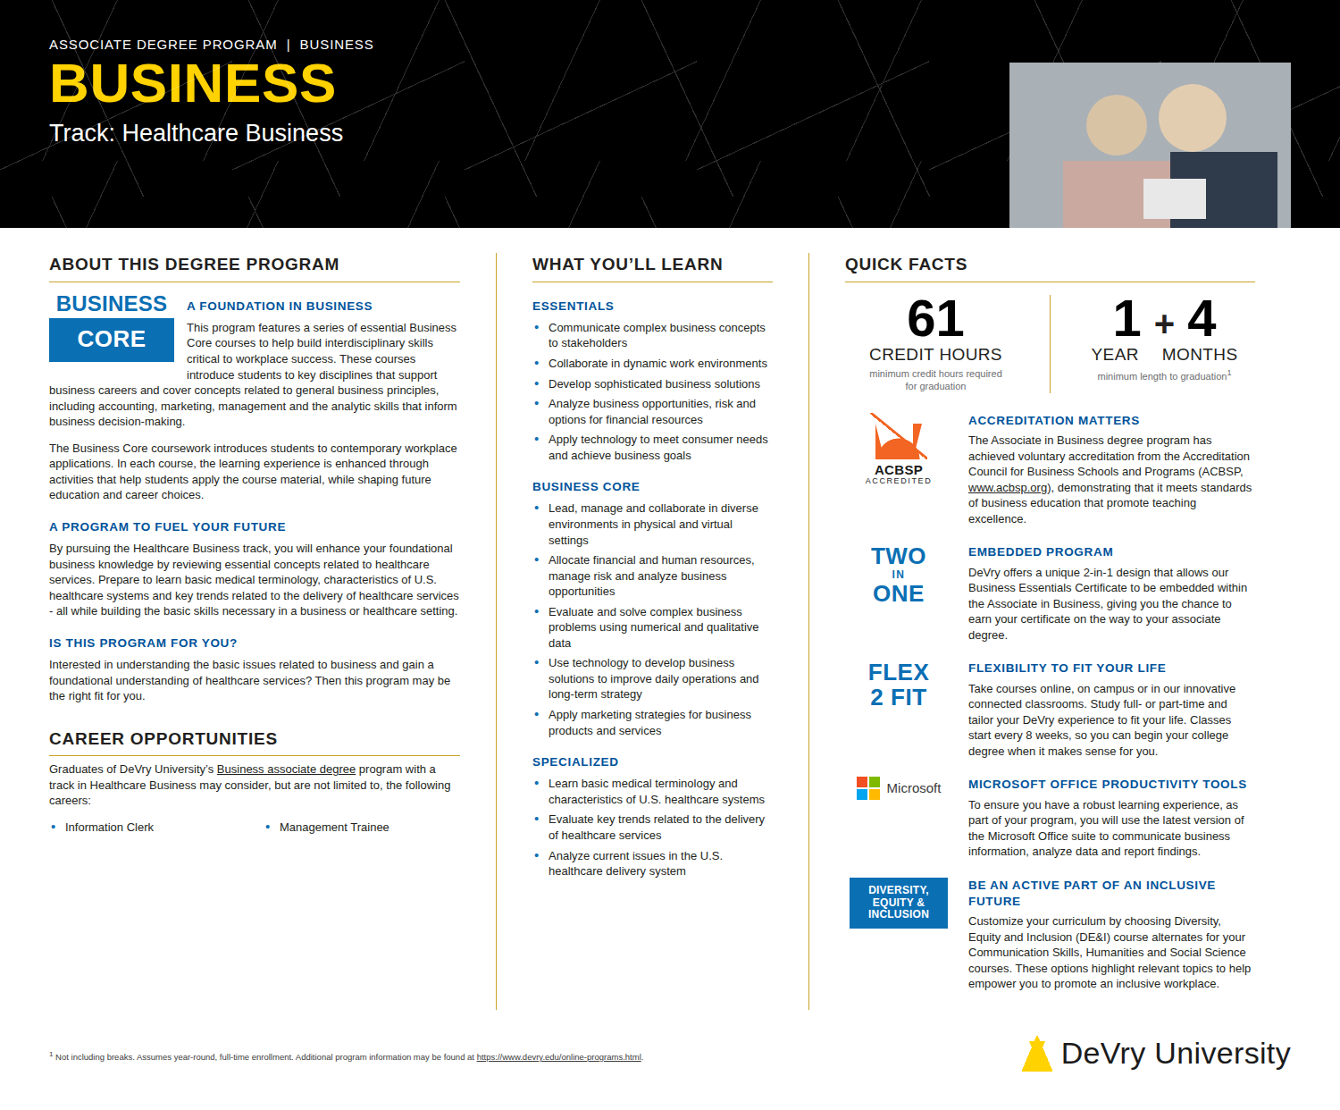Associate Degree Program | Business
BUSINESS
Track: Healthcare Business
About this Degree Program
BUSINESS
CORE
A Foundation in Business
This program features a series of essential Business Core courses to help build interdisciplinary skills critical to workplace success. These courses introduce students to key disciplines that support business careers and cover concepts related to general business principles, including accounting, marketing, management and the analytic skills that inform business decision-making.
The Business Core coursework introduces students to contemporary workplace applications. In each course, the learning experience is enhanced through activities that help students apply the course material, while shaping future education and career choices.
A Program to Fuel Your Future
By pursuing the Healthcare Business track, you will enhance your foundational business knowledge by reviewing essential concepts related to healthcare services. Prepare to learn basic medical terminology, characteristics of U.S. healthcare systems and key trends related to the delivery of healthcare services - all while building the basic skills necessary in a business or healthcare setting.
Is This Program for You?
Interested in understanding the basic issues related to business and gain a foundational understanding of healthcare services? Then this program may be the right fit for you.
Career Opportunities
Graduates of DeVry University’s Business associate degree program with a track in Healthcare Business may consider, but are not limited to, the following careers:
Information Clerk
Management Trainee
What You’ll Learn
Essentials
Communicate complex business concepts to stakeholders
Collaborate in dynamic work environments
Develop sophisticated business solutions
Analyze business opportunities, risk and options for financial resources
Apply technology to meet consumer needs and achieve business goals
Business Core
Lead, manage and collaborate in diverse environments in physical and virtual settings
Allocate financial and human resources, manage risk and analyze business opportunities
Evaluate and solve complex business problems using numerical and qualitative data
Use technology to develop business solutions to improve daily operations and long-term strategy
Apply marketing strategies for business products and services
Specialized
Learn basic medical terminology and characteristics of U.S. healthcare systems
Evaluate key trends related to the delivery of healthcare services
Analyze current issues in the U.S. healthcare delivery system
Quick Facts
61
Credit Hours
minimum credit hours required
for graduation
1 + 4
Year Months
minimum length to graduation1
ACBSP
ACCREDITED
Accreditation Matters
The Associate in Business degree program has achieved voluntary accreditation from the Accreditation Council for Business Schools and Programs (ACBSP, www.acbsp.org), demonstrating that it meets standards of business education that promote teaching excellence.
TWO
IN
ONE
Embedded Program
DeVry offers a unique 2-in-1 design that allows our Business Essentials Certificate to be embedded within the Associate in Business, giving you the chance to earn your certificate on the way to your associate degree.
FLEX
2 FIT
Flexibility to Fit Your Life
Take courses online, on campus or in our innovative connected classrooms. Study full- or part-time and tailor your DeVry experience to fit your life. Classes start every 8 weeks, so you can begin your college degree when it makes sense for you.
Microsoft
Microsoft Office Productivity Tools
To ensure you have a robust learning experience, as part of your program, you will use the latest version of the Microsoft Office suite to communicate business information, analyze data and report findings.
DIVERSITY,
EQUITY &
INCLUSION
Be an Active Part of an Inclusive Future
Customize your curriculum by choosing Diversity, Equity and Inclusion (DE&I) course alternates for your Communication Skills, Humanities and Social Science courses. These options highlight relevant topics to help empower you to promote an inclusive workplace.
1 Not including breaks. Assumes year-round, full-time enrollment. Additional program information may be found at https://www.devry.edu/online-programs.html.
DeVry University